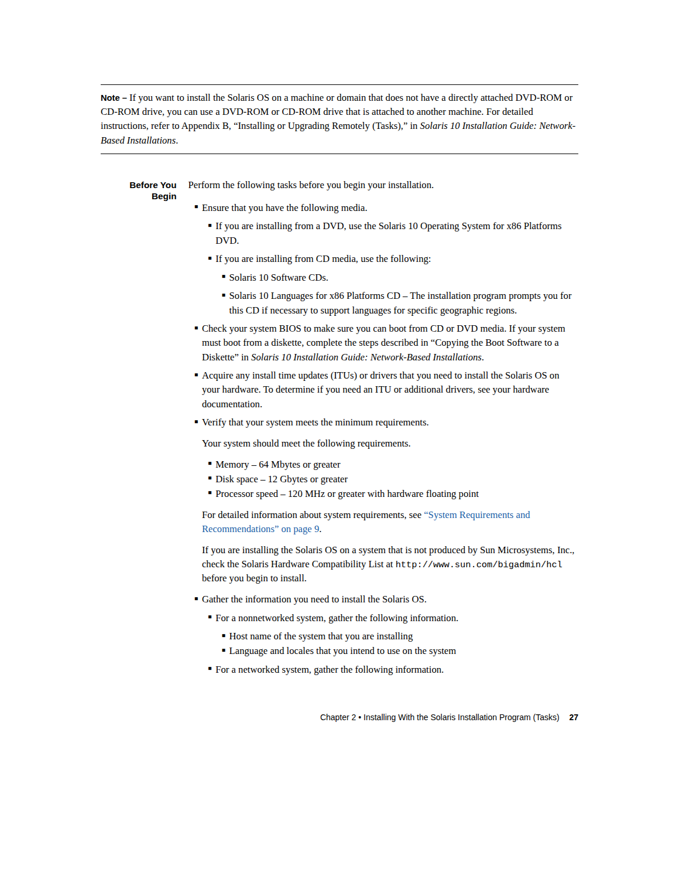Note – If you want to install the Solaris OS on a machine or domain that does not have a directly attached DVD-ROM or CD-ROM drive, you can use a DVD-ROM or CD-ROM drive that is attached to another machine. For detailed instructions, refer to Appendix B, “Installing or Upgrading Remotely (Tasks),” in Solaris 10 Installation Guide: Network-Based Installations.
Before You
Begin
Perform the following tasks before you begin your installation.
Ensure that you have the following media.
If you are installing from a DVD, use the Solaris 10 Operating System for x86 Platforms DVD.
If you are installing from CD media, use the following:
Solaris 10 Software CDs.
Solaris 10 Languages for x86 Platforms CD – The installation program prompts you for this CD if necessary to support languages for specific geographic regions.
Check your system BIOS to make sure you can boot from CD or DVD media. If your system must boot from a diskette, complete the steps described in “Copying the Boot Software to a Diskette” in Solaris 10 Installation Guide: Network-Based Installations.
Acquire any install time updates (ITUs) or drivers that you need to install the Solaris OS on your hardware. To determine if you need an ITU or additional drivers, see your hardware documentation.
Verify that your system meets the minimum requirements.
Your system should meet the following requirements.
Memory – 64 Mbytes or greater
Disk space – 12 Gbytes or greater
Processor speed – 120 MHz or greater with hardware floating point
For detailed information about system requirements, see “System Requirements and Recommendations” on page 9.
If you are installing the Solaris OS on a system that is not produced by Sun Microsystems, Inc., check the Solaris Hardware Compatibility List at http://www.sun.com/bigadmin/hcl before you begin to install.
Gather the information you need to install the Solaris OS.
For a nonnetworked system, gather the following information.
Host name of the system that you are installing
Language and locales that you intend to use on the system
For a networked system, gather the following information.
Chapter 2 • Installing With the Solaris Installation Program (Tasks)27